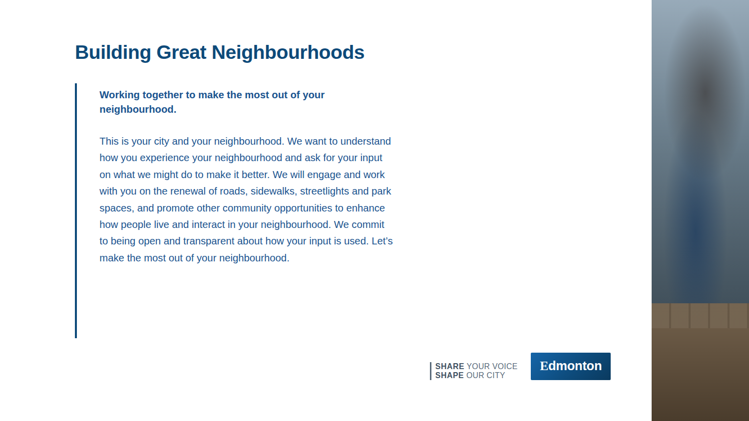Building Great Neighbourhoods
Working together to make the most out of your neighbourhood.
This is your city and your neighbourhood. We want to understand how you experience your neighbourhood and ask for your input on what we might do to make it better. We will engage and work with you on the renewal of roads, sidewalks, streetlights and park spaces, and promote other community opportunities to enhance how people live and interact in your neighbourhood. We commit to being open and transparent about how your input is used. Let’s make the most out of your neighbourhood.
SHARE YOUR VOICE SHAPE OUR CITY
Edmonton